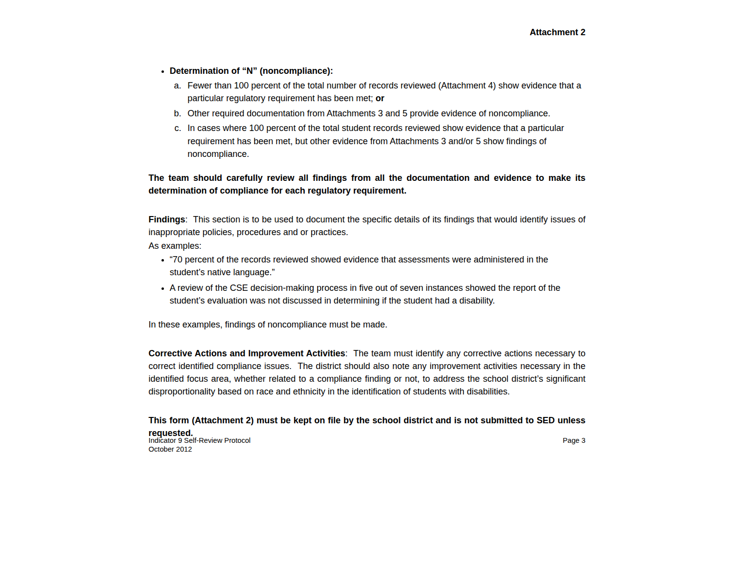Attachment 2
Determination of “N” (noncompliance):
Fewer than 100 percent of the total number of records reviewed (Attachment 4) show evidence that a particular regulatory requirement has been met; or
Other required documentation from Attachments 3 and 5 provide evidence of noncompliance.
In cases where 100 percent of the total student records reviewed show evidence that a particular requirement has been met, but other evidence from Attachments 3 and/or 5 show findings of noncompliance.
The team should carefully review all findings from all the documentation and evidence to make its determination of compliance for each regulatory requirement.
Findings: This section is to be used to document the specific details of its findings that would identify issues of inappropriate policies, procedures and or practices.
As examples:
“70 percent of the records reviewed showed evidence that assessments were administered in the student’s native language.”
A review of the CSE decision-making process in five out of seven instances showed the report of the student’s evaluation was not discussed in determining if the student had a disability.
In these examples, findings of noncompliance must be made.
Corrective Actions and Improvement Activities: The team must identify any corrective actions necessary to correct identified compliance issues. The district should also note any improvement activities necessary in the identified focus area, whether related to a compliance finding or not, to address the school district’s significant disproportionality based on race and ethnicity in the identification of students with disabilities.
This form (Attachment 2) must be kept on file by the school district and is not submitted to SED unless requested.
Indicator 9 Self-Review Protocol
October 2012
Page 3